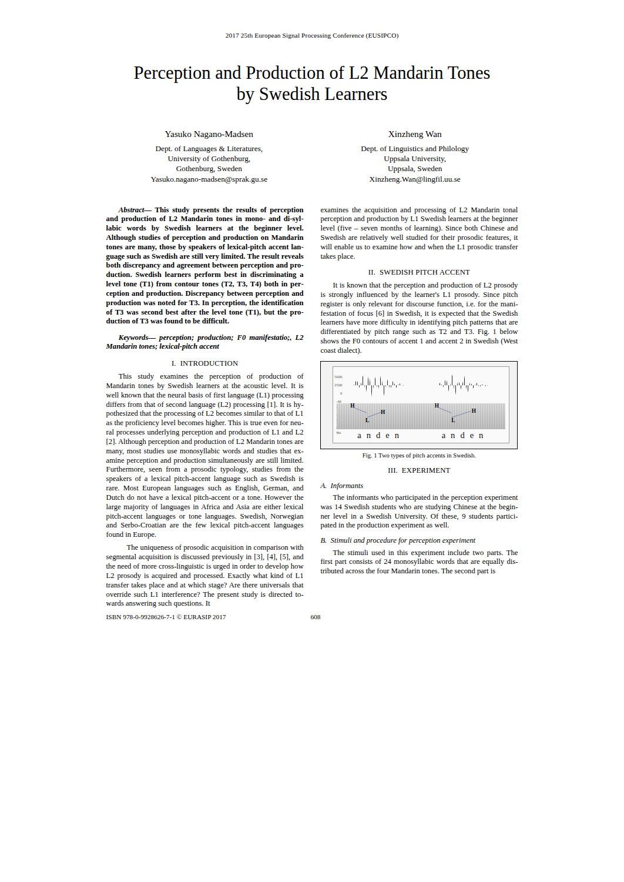2017 25th European Signal Processing Conference (EUSIPCO)
Perception and Production of L2 Mandarin Tones by Swedish Learners
Yasuko Nagano-Madsen
Dept. of Languages & Literatures,
University of Gothenburg,
Gothenburg, Sweden
Yasuko.nagano-madsen@sprak.gu.se
Xinzheng Wan
Dept. of Linguistics and Philology
Uppsala University,
Uppsala, Sweden
Xinzheng.Wan@lingfil.uu.se
Abstract— This study presents the results of perception and production of L2 Mandarin tones in mono- and di-syllabic words by Swedish learners at the beginner level. Although studies of perception and production on Mandarin tones are many, those by speakers of lexical-pitch accent language such as Swedish are still very limited. The result reveals both discrepancy and agreement between perception and production. Swedish learners perform best in discriminating a level tone (T1) from contour tones (T2, T3, T4) both in perception and production. Discrepancy between perception and production was noted for T3. In perception, the identification of T3 was second best after the level tone (T1), but the production of T3 was found to be difficult.
Keywords— perception; production; F0 manifestatio;, L2 Mandarin tones; lexical-pitch accent
I. Introduction
This study examines the perception of production of Mandarin tones by Swedish learners at the acoustic level. It is well known that the neural basis of first language (L1) processing differs from that of second language (L2) processing [1]. It is hypothesized that the processing of L2 becomes similar to that of L1 as the proficiency level becomes higher. This is true even for neural processes underlying perception and production of L1 and L2 [2]. Although perception and production of L2 Mandarin tones are many, most studies use monosyllabic words and studies that examine perception and production simultaneously are still limited. Furthermore, seen from a prosodic typology, studies from the speakers of a lexical pitch-accent language such as Swedish is rare. Most European languages such as English, German, and Dutch do not have a lexical pitch-accent or a tone. However the large majority of languages in Africa and Asia are either lexical pitch-accent languages or tone languages. Swedish, Norwegian and Serbo-Croatian are the few lexical pitch-accent languages found in Europe.
The uniqueness of prosodic acquisition in comparison with segmental acquisition is discussed previously in [3], [4], [5], and the need of more cross-linguistic is urged in order to develop how L2 prosody is acquired and processed. Exactly what kind of L1 transfer takes place and at which stage? Are there universals that override such L1 interference? The present study is directed towards answering such questions. It
examines the acquisition and processing of L2 Mandarin tonal perception and production by L1 Swedish learners at the beginner level (five – seven months of learning). Since both Chinese and Swedish are relatively well studied for their prosodic features, it will enable us to examine how and when the L1 prosodic transfer takes place.
II. Swedish pitch accent
It is known that the perception and production of L2 prosody is strongly influenced by the learner's L1 prosody. Since pitch register is only relevant for discourse function, i.e. for the manifestation of focus [6] in Swedish, it is expected that the Swedish learners have more difficulty in identifying pitch patterns that are differentiated by pitch range such as T2 and T3. Fig. 1 below shows the F0 contours of accent 1 and accent 2 in Swedish (West coast dialect).
5000 2500 0 -40 dB -80 dB 300 Hz
H H L H H L
a n d e n a n d e n
Fig. 1 Two types of pitch accents in Swedish.
III. Experiment
A. Informants
The informants who participated in the perception experiment was 14 Swedish students who are studying Chinese at the beginner level in a Swedish University. Of these, 9 students participated in the production experiment as well.
B. Stimuli and procedure for perception experiment
The stimuli used in this experiment include two parts. The first part consists of 24 monosyllabic words that are equally distributed across the four Mandarin tones. The second part is
ISBN 978-0-9928626-7-1 © EURASIP 2017
608